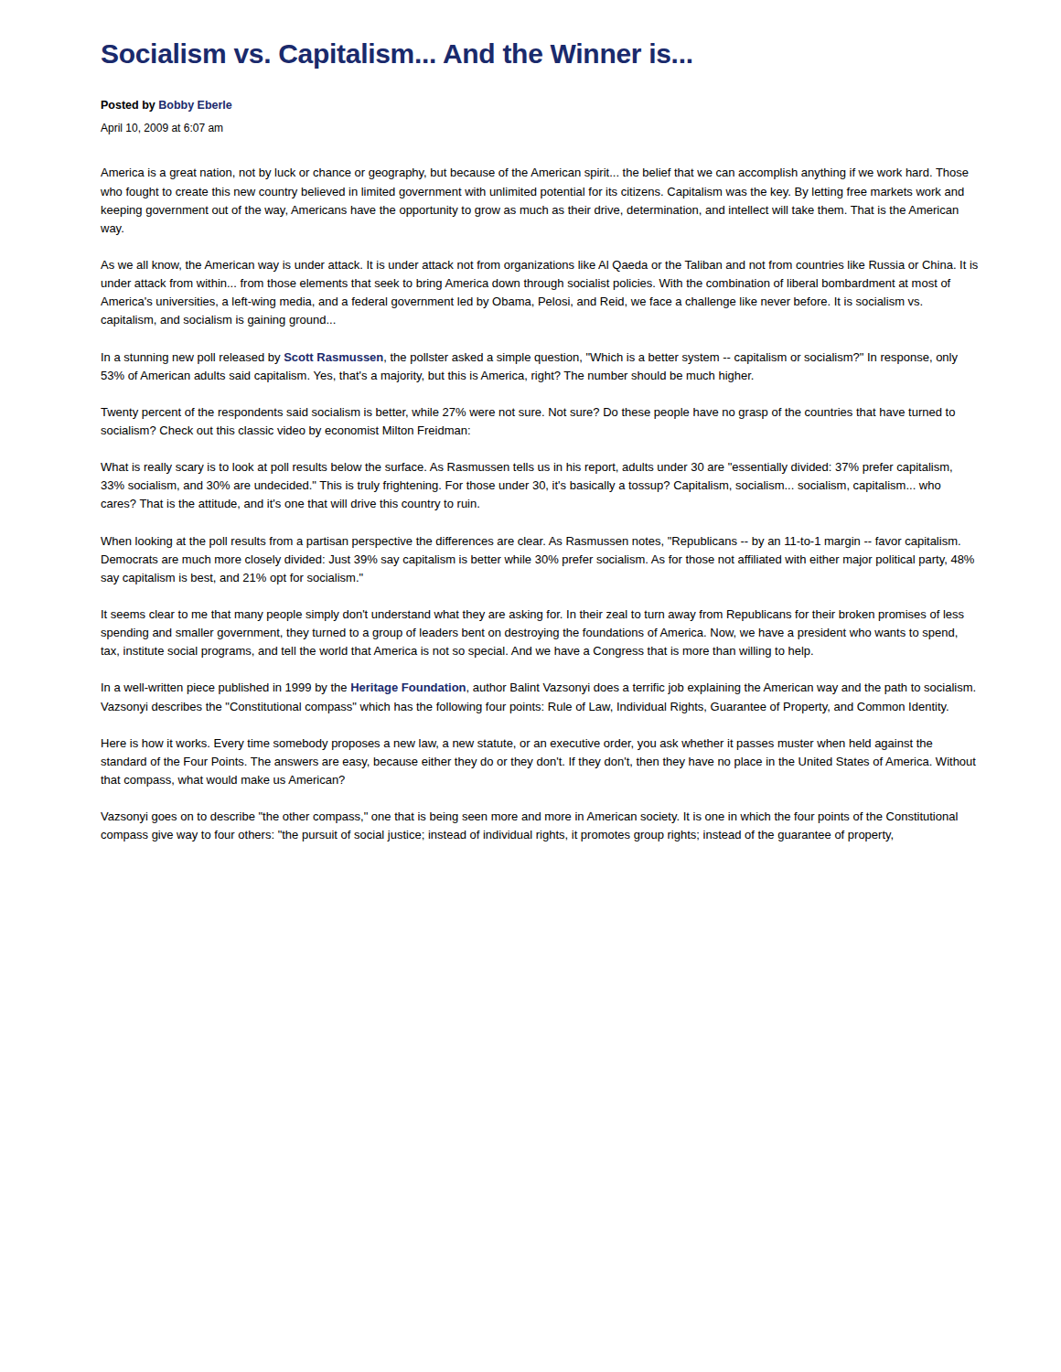Socialism vs. Capitalism... And the Winner is...
Posted by Bobby Eberle
April 10, 2009 at 6:07 am
America is a great nation, not by luck or chance or geography, but because of the American spirit... the belief that we can accomplish anything if we work hard. Those who fought to create this new country believed in limited government with unlimited potential for its citizens. Capitalism was the key. By letting free markets work and keeping government out of the way, Americans have the opportunity to grow as much as their drive, determination, and intellect will take them. That is the American way.
As we all know, the American way is under attack. It is under attack not from organizations like Al Qaeda or the Taliban and not from countries like Russia or China. It is under attack from within... from those elements that seek to bring America down through socialist policies. With the combination of liberal bombardment at most of America's universities, a left-wing media, and a federal government led by Obama, Pelosi, and Reid, we face a challenge like never before. It is socialism vs. capitalism, and socialism is gaining ground...
In a stunning new poll released by Scott Rasmussen, the pollster asked a simple question, "Which is a better system -- capitalism or socialism?" In response, only 53% of American adults said capitalism. Yes, that's a majority, but this is America, right? The number should be much higher.
Twenty percent of the respondents said socialism is better, while 27% were not sure. Not sure? Do these people have no grasp of the countries that have turned to socialism? Check out this classic video by economist Milton Freidman:
What is really scary is to look at poll results below the surface. As Rasmussen tells us in his report, adults under 30 are "essentially divided: 37% prefer capitalism, 33% socialism, and 30% are undecided." This is truly frightening. For those under 30, it's basically a tossup? Capitalism, socialism... socialism, capitalism... who cares? That is the attitude, and it's one that will drive this country to ruin.
When looking at the poll results from a partisan perspective the differences are clear. As Rasmussen notes, "Republicans -- by an 11-to-1 margin -- favor capitalism. Democrats are much more closely divided: Just 39% say capitalism is better while 30% prefer socialism. As for those not affiliated with either major political party, 48% say capitalism is best, and 21% opt for socialism."
It seems clear to me that many people simply don't understand what they are asking for. In their zeal to turn away from Republicans for their broken promises of less spending and smaller government, they turned to a group of leaders bent on destroying the foundations of America. Now, we have a president who wants to spend, tax, institute social programs, and tell the world that America is not so special. And we have a Congress that is more than willing to help.
In a well-written piece published in 1999 by the Heritage Foundation, author Balint Vazsonyi does a terrific job explaining the American way and the path to socialism. Vazsonyi describes the "Constitutional compass" which has the following four points: Rule of Law, Individual Rights, Guarantee of Property, and Common Identity.
Here is how it works. Every time somebody proposes a new law, a new statute, or an executive order, you ask whether it passes muster when held against the standard of the Four Points. The answers are easy, because either they do or they don't. If they don't, then they have no place in the United States of America. Without that compass, what would make us American?
Vazsonyi goes on to describe "the other compass," one that is being seen more and more in American society. It is one in which the four points of the Constitutional compass give way to four others: "the pursuit of social justice; instead of individual rights, it promotes group rights; instead of the guarantee of property,